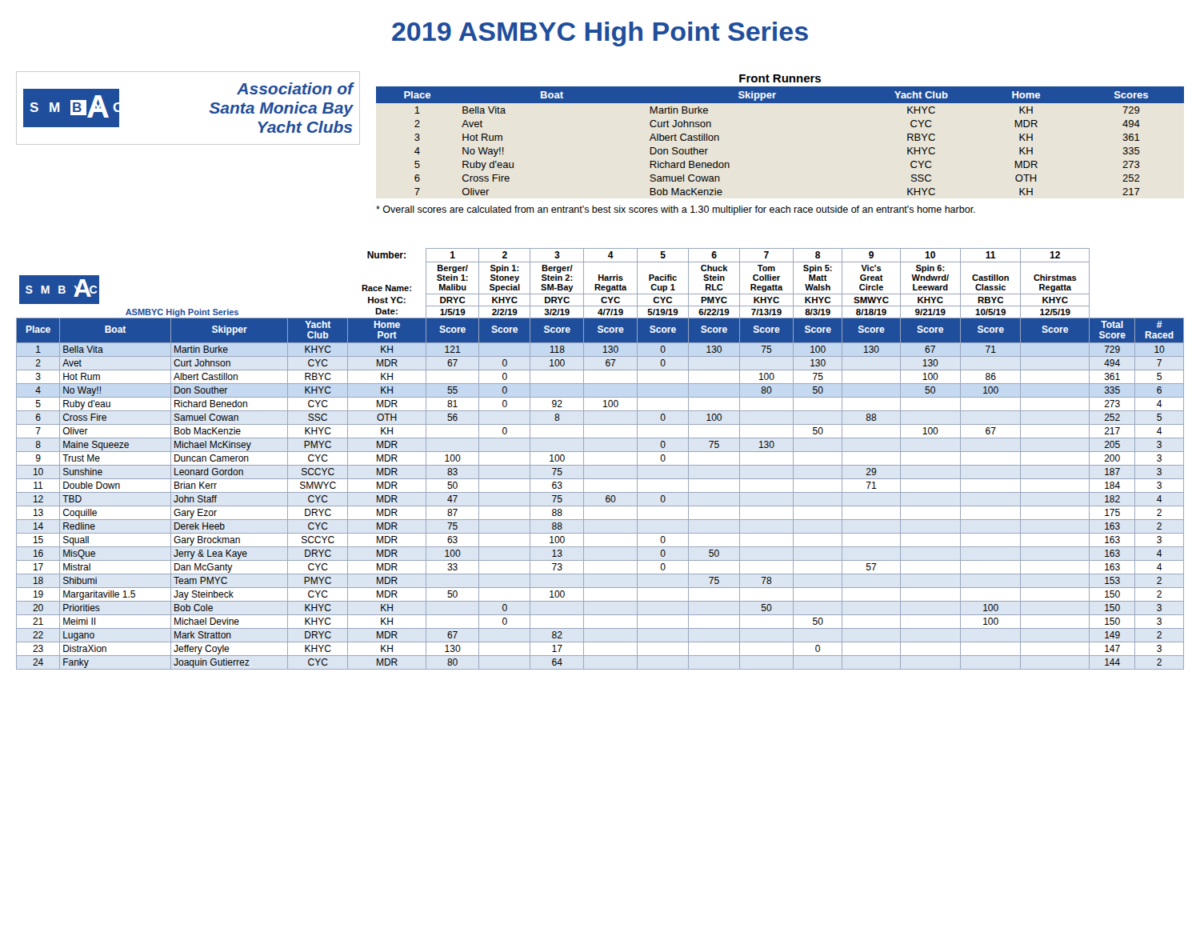2019 ASMBYC High Point Series
A S M B Y C
Association of
Santa Monica Bay
Yacht Clubs
Front Runners
| Place | Boat | Skipper | Yacht Club | Home | Scores |
| --- | --- | --- | --- | --- | --- |
| 1 | Bella Vita | Martin Burke | KHYC | KH | 729 |
| 2 | Avet | Curt Johnson | CYC | MDR | 494 |
| 3 | Hot Rum | Albert Castillon | RBYC | KH | 361 |
| 4 | No Way!! | Don Souther | KHYC | KH | 335 |
| 5 | Ruby d'eau | Richard Benedon | CYC | MDR | 273 |
| 6 | Cross Fire | Samuel Cowan | SSC | OTH | 252 |
| 7 | Oliver | Bob MacKenzie | KHYC | KH | 217 |
* Overall scores are calculated from an entrant's best six scores with a 1.30 multiplier for each race outside of an entrant's home harbor.
| A S M B Y C ASMBYC High Point Series | Number: | 1 | 2 | 3 | 4 | 5 | 6 | 7 | 8 | 9 | 10 | 11 | 12 | |
| Race Name: | Berger/ Stein 1: Malibu | Spin 1: Stoney Special | Berger/ Stein 2: SM-Bay | Harris Regatta | Pacific Cup 1 | Chuck Stein RLC | Tom Collier Regatta | Spin 5: Matt Walsh | Vic's Great Circle | Spin 6: Wndwrd/ Leeward | Castillon Classic | Chirstmas Regatta | |
| Host YC: | DRYC | KHYC | DRYC | CYC | CYC | PMYC | KHYC | KHYC | SMWYC | KHYC | RBYC | KHYC | |
| Date: | 1/5/19 | 2/2/19 | 3/2/19 | 4/7/19 | 5/19/19 | 6/22/19 | 7/13/19 | 8/3/19 | 8/18/19 | 9/21/19 | 10/5/19 | 12/5/19 | |
| Place | Boat | Skipper | Yacht Club | Home Port | Score | Score | Score | Score | Score | Score | Score | Score | Score | Score | Score | Score | Total Score | # Raced |
| 1 | Bella Vita | Martin Burke | KHYC | KH | 121 | | 118 | 130 | 0 | 130 | 75 | 100 | 130 | 67 | 71 | | 729 | 10 |
| 2 | Avet | Curt Johnson | CYC | MDR | 67 | 0 | 100 | 67 | 0 | | | 130 | | 130 | | | 494 | 7 |
| 3 | Hot Rum | Albert Castillon | RBYC | KH | | 0 | | | | | 100 | 75 | | 100 | 86 | | 361 | 5 |
| 4 | No Way!! | Don Souther | KHYC | KH | 55 | 0 | | | | | 80 | 50 | | 50 | 100 | | 335 | 6 |
| 5 | Ruby d'eau | Richard Benedon | CYC | MDR | 81 | 0 | 92 | 100 | | | | | | | | | 273 | 4 |
| 6 | Cross Fire | Samuel Cowan | SSC | OTH | 56 | | 8 | | 0 | 100 | | | 88 | | | | 252 | 5 |
| 7 | Oliver | Bob MacKenzie | KHYC | KH | | 0 | | | | | | 50 | | 100 | 67 | | 217 | 4 |
| 8 | Maine Squeeze | Michael McKinsey | PMYC | MDR | | | | | 0 | 75 | 130 | | | | | | 205 | 3 |
| 9 | Trust Me | Duncan Cameron | CYC | MDR | 100 | | 100 | | 0 | | | | | | | | 200 | 3 |
| 10 | Sunshine | Leonard Gordon | SCCYC | MDR | 83 | | 75 | | | | | | 29 | | | | 187 | 3 |
| 11 | Double Down | Brian Kerr | SMWYC | MDR | 50 | | 63 | | | | | | 71 | | | | 184 | 3 |
| 12 | TBD | John Staff | CYC | MDR | 47 | | 75 | 60 | 0 | | | | | | | | 182 | 4 |
| 13 | Coquille | Gary Ezor | DRYC | MDR | 87 | | 88 | | | | | | | | | | 175 | 2 |
| 14 | Redline | Derek Heeb | CYC | MDR | 75 | | 88 | | | | | | | | | | 163 | 2 |
| 15 | Squall | Gary Brockman | SCCYC | MDR | 63 | | 100 | | 0 | | | | | | | | 163 | 3 |
| 16 | MisQue | Jerry & Lea Kaye | DRYC | MDR | 100 | | 13 | | 0 | 50 | | | | | | | 163 | 4 |
| 17 | Mistral | Dan McGanty | CYC | MDR | 33 | | 73 | | 0 | | | | 57 | | | | 163 | 4 |
| 18 | Shibumi | Team PMYC | PMYC | MDR | | | | | | 75 | 78 | | | | | | 153 | 2 |
| 19 | Margaritaville 1.5 | Jay Steinbeck | CYC | MDR | 50 | | 100 | | | | | | | | | | 150 | 2 |
| 20 | Priorities | Bob Cole | KHYC | KH | | 0 | | | | | 50 | | | | 100 | | 150 | 3 |
| 21 | Meimi II | Michael Devine | KHYC | KH | | 0 | | | | | | 50 | | | 100 | | 150 | 3 |
| 22 | Lugano | Mark Stratton | DRYC | MDR | 67 | | 82 | | | | | | | | | | 149 | 2 |
| 23 | DistraXion | Jeffery Coyle | KHYC | KH | 130 | | 17 | | | | | 0 | | | | | 147 | 3 |
| 24 | Fanky | Joaquin Gutierrez | CYC | MDR | 80 | | 64 | | | | | | | | | | 144 | 2 |